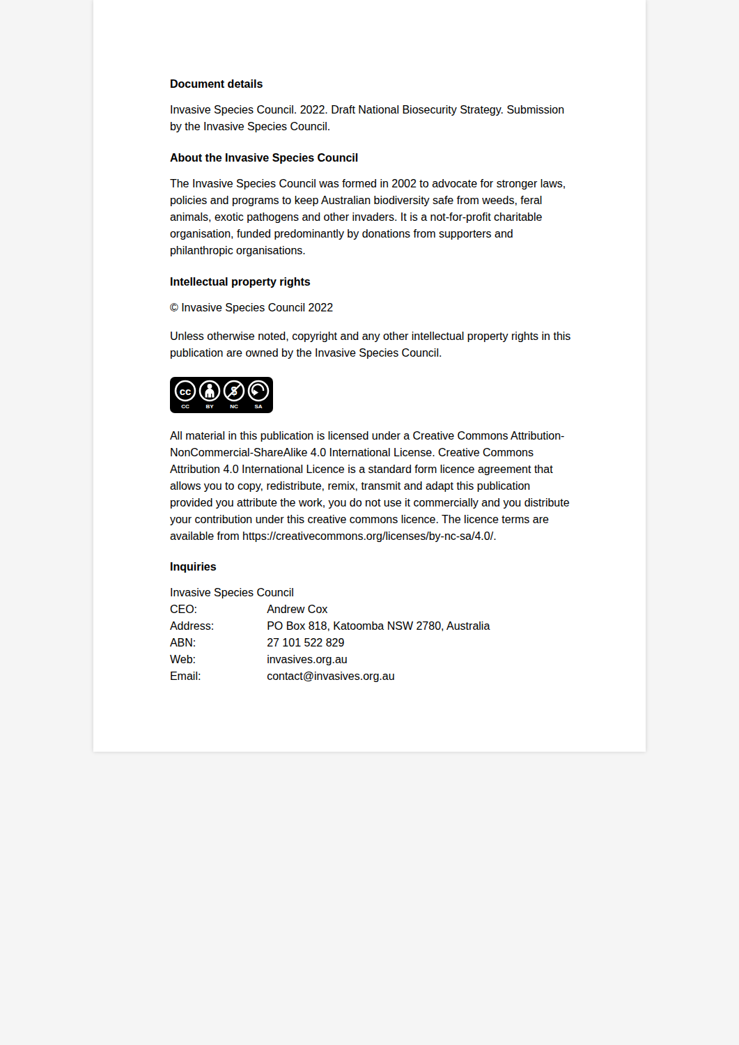Document details
Invasive Species Council. 2022. Draft National Biosecurity Strategy. Submission by the Invasive Species Council.
About the Invasive Species Council
The Invasive Species Council was formed in 2002 to advocate for stronger laws, policies and programs to keep Australian biodiversity safe from weeds, feral animals, exotic pathogens and other invaders. It is a not-for-profit charitable organisation, funded predominantly by donations from supporters and philanthropic organisations.
Intellectual property rights
© Invasive Species Council 2022
Unless otherwise noted, copyright and any other intellectual property rights in this publication are owned by the Invasive Species Council.
cc $ CC BY NC SA
All material in this publication is licensed under a Creative Commons Attribution-NonCommercial-ShareAlike 4.0 International License. Creative Commons Attribution 4.0 International Licence is a standard form licence agreement that allows you to copy, redistribute, remix, transmit and adapt this publication provided you attribute the work, you do not use it commercially and you distribute your contribution under this creative commons licence. The licence terms are available from https://creativecommons.org/licenses/by-nc-sa/4.0/.
Inquiries
Invasive Species Council
| CEO: | Andrew Cox |
| Address: | PO Box 818, Katoomba NSW 2780, Australia |
| ABN: | 27 101 522 829 |
| Web: | invasives.org.au |
| Email: | contact@invasives.org.au |